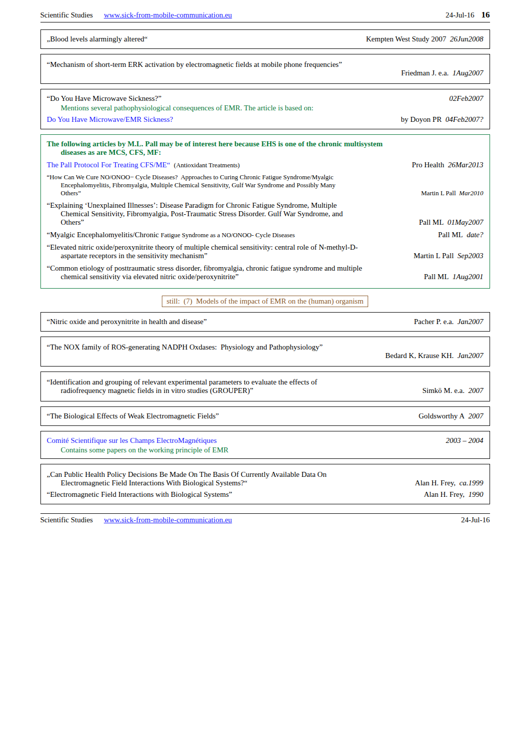Scientific Studies www.sick-from-mobile-communication.eu
24-Jul-16 16
„Blood levels alarmingly altered“
Kempten West Study 2007 26Jun2008
“Mechanism of short-term ERK activation by electromagnetic fields at mobile phone frequencies”
Friedman J. e.a. 1Aug2007
“Do You Have Microwave Sickness?”
02Feb2007
Mentions several pathophysiological consequences of EMR. The article is based on:
Do You Have Microwave/EMR Sickness?
by Doyon PR 04Feb2007?
The following articles by M.L. Pall may be of interest here because EHS is one of the chronic multisystem
diseases as are MCS, CFS, MF:
The Pall Protocol For Treating CFS/ME“ (Antioxidant Treatments)
Pro Health 26Mar2013
“How Can We Cure NO/ONOO− Cycle Diseases? Approaches to Curing Chronic Fatigue Syndrome/Myalgic
Encephalomyelitis, Fibromyalgia, Multiple Chemical Sensitivity, Gulf War Syndrome and Possibly Many
Others”
Martin L Pall Mar2010
“Explaining ‘Unexplained Illnesses’: Disease Paradigm for Chronic Fatigue Syndrome, Multiple
Chemical Sensitivity, Fibromyalgia, Post-Traumatic Stress Disorder. Gulf War Syndrome, and
Others”
Pall ML 01May2007
“Myalgic Encephalomyelitis/Chronic Fatigue Syndrome as a NO/ONOO- Cycle Diseases
Pall ML date?
“Elevated nitric oxide/peroxynitrite theory of multiple chemical sensitivity: central role of N-methyl-D-
aspartate receptors in the sensitivity mechanism”
Martin L Pall Sep2003
“Common etiology of posttraumatic stress disorder, fibromyalgia, chronic fatigue syndrome and multiple
chemical sensitivity via elevated nitric oxide/peroxynitrite”
Pall ML 1Aug2001
still: (7) Models of the impact of EMR on the (human) organism
“Nitric oxide and peroxynitrite in health and disease”
Pacher P. e.a. Jan2007
“The NOX family of ROS-generating NADPH Oxdases: Physiology and Pathophysiology”
Bedard K, Krause KH. Jan2007
“Identification and grouping of relevant experimental parameters to evaluate the effects of
radiofrequency magnetic fields in in vitro studies (GROUPER)”
Simkö M. e.a. 2007
“The Biological Effects of Weak Electromagnetic Fields”
Goldsworthy A 2007
Comité Scientifique sur les Champs ElectroMagnétiques
2003 – 2004
Contains some papers on the working principle of EMR
„Can Public Health Policy Decisions Be Made On The Basis Of Currently Available Data On
Electromagnetic Field Interactions With Biological Systems?“
Alan H. Frey, ca.1999
“Electromagnetic Field Interactions with Biological Systems”
Alan H. Frey, 1990
Scientific Studies www.sick-from-mobile-communication.eu
24-Jul-16